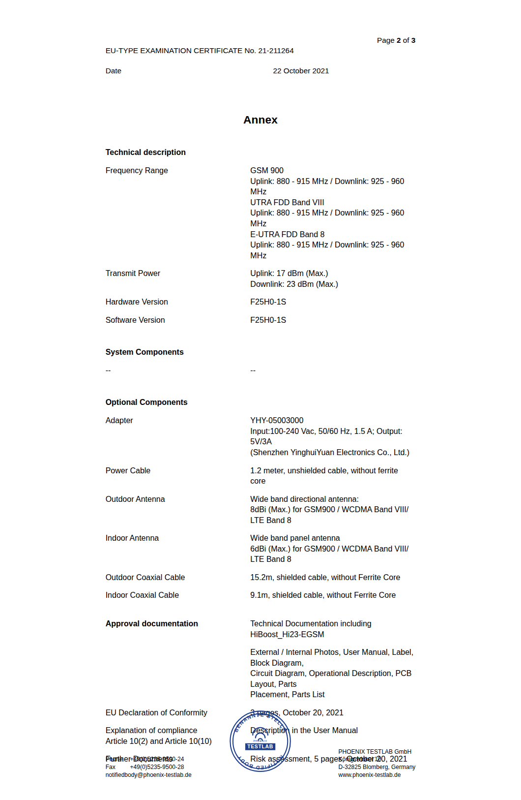EU-TYPE EXAMINATION CERTIFICATE No. 21-211264
Date 22 October 2021
Page 2 of 3
Annex
Technical description
| Frequency Range | GSM 900 Uplink: 880 - 915 MHz / Downlink: 925 - 960 MHz UTRA FDD Band VIII Uplink: 880 - 915 MHz / Downlink: 925 - 960 MHz E-UTRA FDD Band 8 Uplink: 880 - 915 MHz / Downlink: 925 - 960 MHz |
| Transmit Power | Uplink: 17 dBm (Max.) Downlink: 23 dBm (Max.) |
| Hardware Version | F25H0-1S |
| Software Version | F25H0-1S |
System Components
| -- | -- |
Optional Components
| Adapter | YHY-05003000 Input:100-240 Vac, 50/60 Hz, 1.5 A; Output: 5V/3A (Shenzhen YinghuiYuan Electronics Co., Ltd.) |
| Power Cable | 1.2 meter, unshielded cable, without ferrite core |
| Outdoor Antenna | Wide band directional antenna: 8dBi (Max.) for GSM900 / WCDMA Band VIII/ LTE Band 8 |
| Indoor Antenna | Wide band panel antenna 6dBi (Max.) for GSM900 / WCDMA Band VIII/ LTE Band 8 |
| Outdoor Coaxial Cable | 15.2m, shielded cable, without Ferrite Core |
| Indoor Coaxial Cable | 9.1m, shielded cable, without Ferrite Core |
| Approval documentation | Technical Documentation including HiBoost_Hi23-EGSM |
| | External / Internal Photos, User Manual, Label, Block Diagram, Circuit Diagram, Operational Description, PCB Layout, Parts Placement, Parts List |
| EU Declaration of Conformity | 3 pages, October 20, 2021 |
| Explanation of compliance Article 10(2) and Article 10(10) | Description in the User Manual |
| Further Documents | Risk assessment, 5 pages, October 20, 2021 |
BENANNTE STELLE NOTIFIED BODY PHOENIX TESTLAB
| Phone | +49(0)5235-9500-24 |
| Fax | +49(0)5235-9500-28 |
| notifiedbody@phoenix-testlab.de |
PHOENIX TESTLAB GmbH
Königswinkel 10
D-32825 Blomberg, Germany
www.phoenix-testlab.de